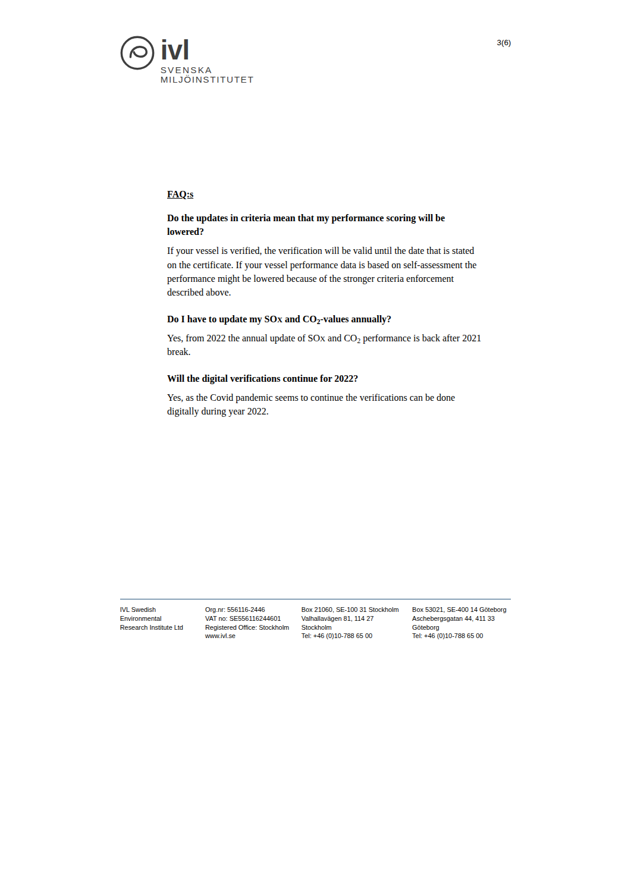ivl
SVENSKA
MILJÖINSTITUTET
3(6)
FAQ:s
Do the updates in criteria mean that my performance scoring will be lowered?
If your vessel is verified, the verification will be valid until the date that is stated on the certificate. If your vessel performance data is based on self-assessment the performance might be lowered because of the stronger criteria enforcement described above.
Do I have to update my SOX and CO2-values annually?
Yes, from 2022 the annual update of SOX and CO2 performance is back after 2021 break.
Will the digital verifications continue for 2022?
Yes, as the Covid pandemic seems to continue the verifications can be done digitally during year 2022.
IVL Swedish
Environmental
Research Institute Ltd
Org.nr: 556116-2446
VAT no: SE556116244601
Registered Office: Stockholm
www.ivl.se
Box 21060, SE-100 31 Stockholm
Valhallavägen 81, 114 27 Stockholm
Tel: +46 (0)10-788 65 00
Box 53021, SE-400 14 Göteborg
Aschebergsgatan 44, 411 33 Göteborg
Tel: +46 (0)10-788 65 00